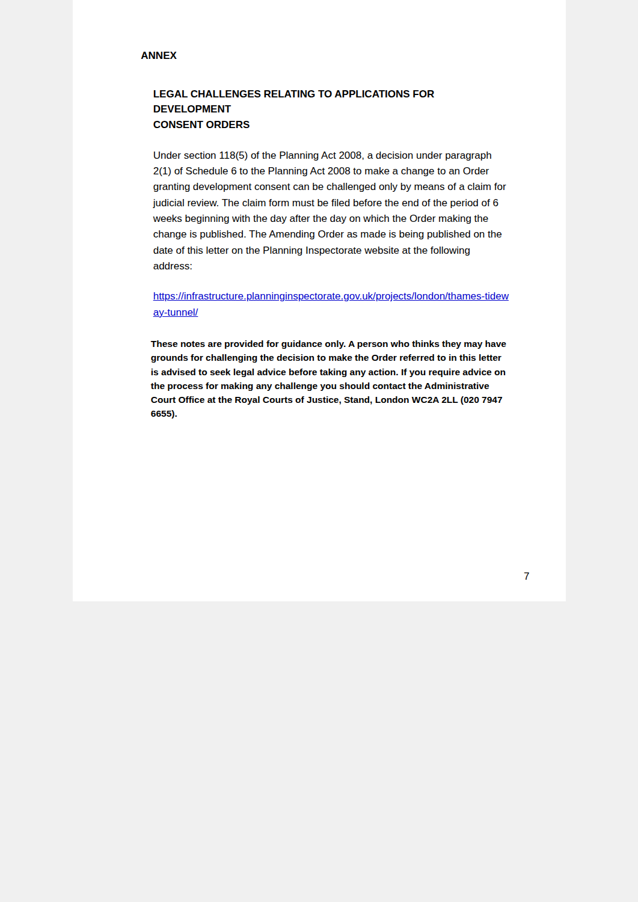ANNEX
LEGAL CHALLENGES RELATING TO APPLICATIONS FOR DEVELOPMENT
CONSENT ORDERS
Under section 118(5) of the Planning Act 2008, a decision under paragraph 2(1) of Schedule 6 to the Planning Act 2008 to make a change to an Order granting development consent can be challenged only by means of a claim for judicial review. The claim form must be filed before the end of the period of 6 weeks beginning with the day after the day on which the Order making the change is published. The Amending Order as made is being published on the date of this letter on the Planning Inspectorate website at the following address:
https://infrastructure.planninginspectorate.gov.uk/projects/london/thames-tideway-tunnel/
These notes are provided for guidance only. A person who thinks they may have grounds for challenging the decision to make the Order referred to in this letter is advised to seek legal advice before taking any action. If you require advice on the process for making any challenge you should contact the Administrative Court Office at the Royal Courts of Justice, Stand, London WC2A 2LL (020 7947 6655).
7